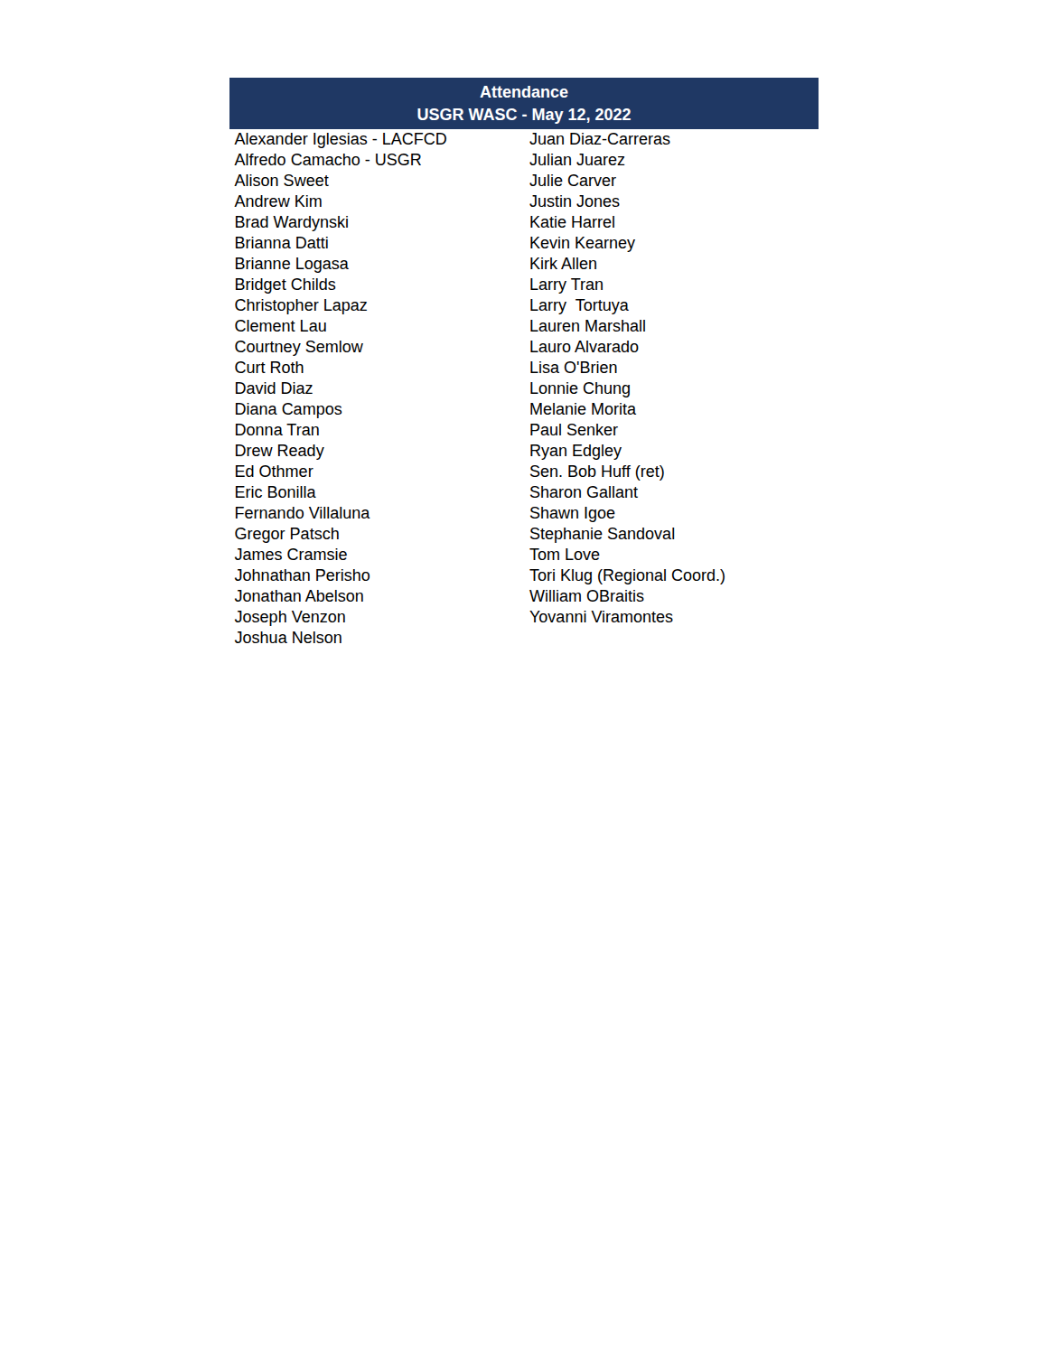| Attendance USGR WASC - May 12, 2022 |
| --- |
| Alexander Iglesias - LACFCD | Juan Diaz-Carreras |
| Alfredo Camacho - USGR | Julian Juarez |
| Alison Sweet | Julie Carver |
| Andrew Kim | Justin Jones |
| Brad Wardynski | Katie Harrel |
| Brianna Datti | Kevin Kearney |
| Brianne Logasa | Kirk Allen |
| Bridget Childs | Larry Tran |
| Christopher Lapaz | Larry Tortuya |
| Clement Lau | Lauren Marshall |
| Courtney Semlow | Lauro Alvarado |
| Curt Roth | Lisa O'Brien |
| David Diaz | Lonnie Chung |
| Diana Campos | Melanie Morita |
| Donna Tran | Paul Senker |
| Drew Ready | Ryan Edgley |
| Ed Othmer | Sen. Bob Huff (ret) |
| Eric Bonilla | Sharon Gallant |
| Fernando Villaluna | Shawn Igoe |
| Gregor Patsch | Stephanie Sandoval |
| James Cramsie | Tom Love |
| Johnathan Perisho | Tori Klug (Regional Coord.) |
| Jonathan Abelson | William OBraitis |
| Joseph Venzon | Yovanni Viramontes |
| Joshua Nelson | |